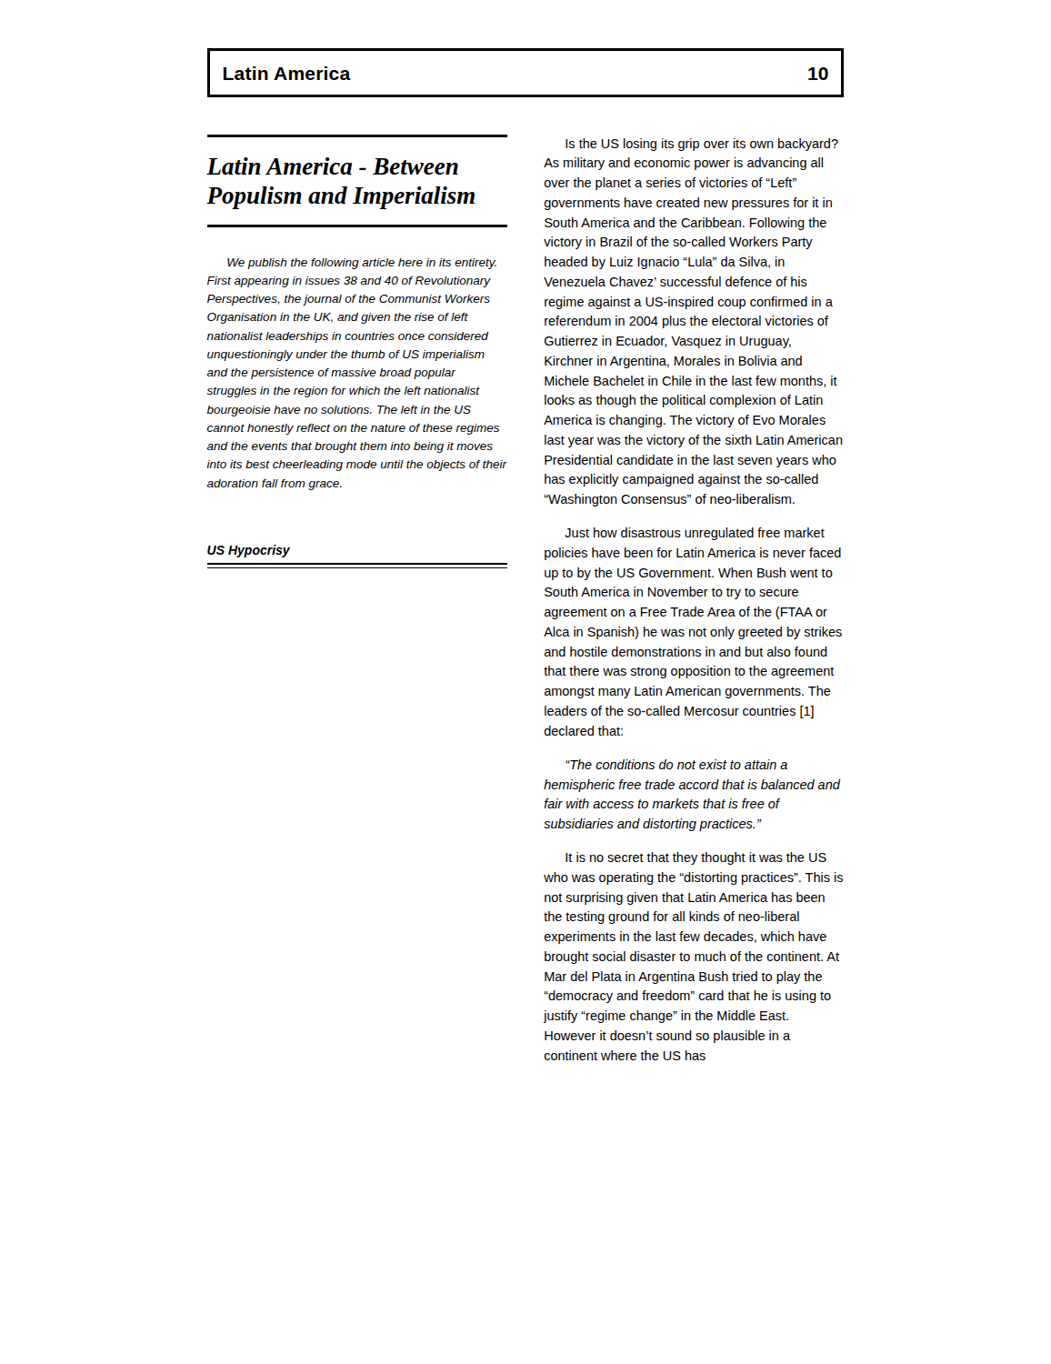Latin America
10
Latin America - Between Populism and Imperialism
We publish the following article here in its entirety. First appearing in issues 38 and 40 of Revolutionary Perspectives, the journal of the Communist Workers Organisation in the UK, and given the rise of left nationalist leaderships in countries once considered unquestioningly under the thumb of US imperialism and the persistence of massive broad popular struggles in the region for which the left nationalist bourgeoisie have no solutions. The left in the US cannot honestly reflect on the nature of these regimes and the events that brought them into being it moves into its best cheerleading mode until the objects of their adoration fall from grace.
US Hypocrisy
Is the US losing its grip over its own backyard? As military and economic power is advancing all over the planet a series of victories of “Left” governments have created new pressures for it in South America and the Caribbean. Following the victory in Brazil of the so-called Workers Party headed by Luiz Ignacio “Lula” da Silva, in Venezuela Chavez’ successful defence of his regime against a US-inspired coup confirmed in a referendum in 2004 plus the electoral victories of Gutierrez in Ecuador, Vasquez in Uruguay, Kirchner in Argentina, Morales in Bolivia and Michele Bachelet in Chile in the last few months, it looks as though the political complexion of Latin America is changing. The victory of Evo Morales last year was the victory of the sixth Latin American Presidential candidate in the last seven years who has explicitly campaigned against the so-called “Washington Consensus” of neo-liberalism.
Just how disastrous unregulated free market policies have been for Latin America is never faced up to by the US Government. When Bush went to South America in November to try to secure agreement on a Free Trade Area of the (FTAA or Alca in Spanish) he was not only greeted by strikes and hostile demonstrations in and but also found that there was strong opposition to the agreement amongst many Latin American governments. The leaders of the so-called Mercosur countries [1] declared that:
“The conditions do not exist to attain a hemispheric free trade accord that is balanced and fair with access to markets that is free of subsidiaries and distorting practices.”
It is no secret that they thought it was the US who was operating the “distorting practices”. This is not surprising given that Latin America has been the testing ground for all kinds of neo-liberal experiments in the last few decades, which have brought social disaster to much of the continent. At Mar del Plata in Argentina Bush tried to play the “democracy and freedom” card that he is using to justify “regime change” in the Middle East. However it doesn’t sound so plausible in a continent where the US has